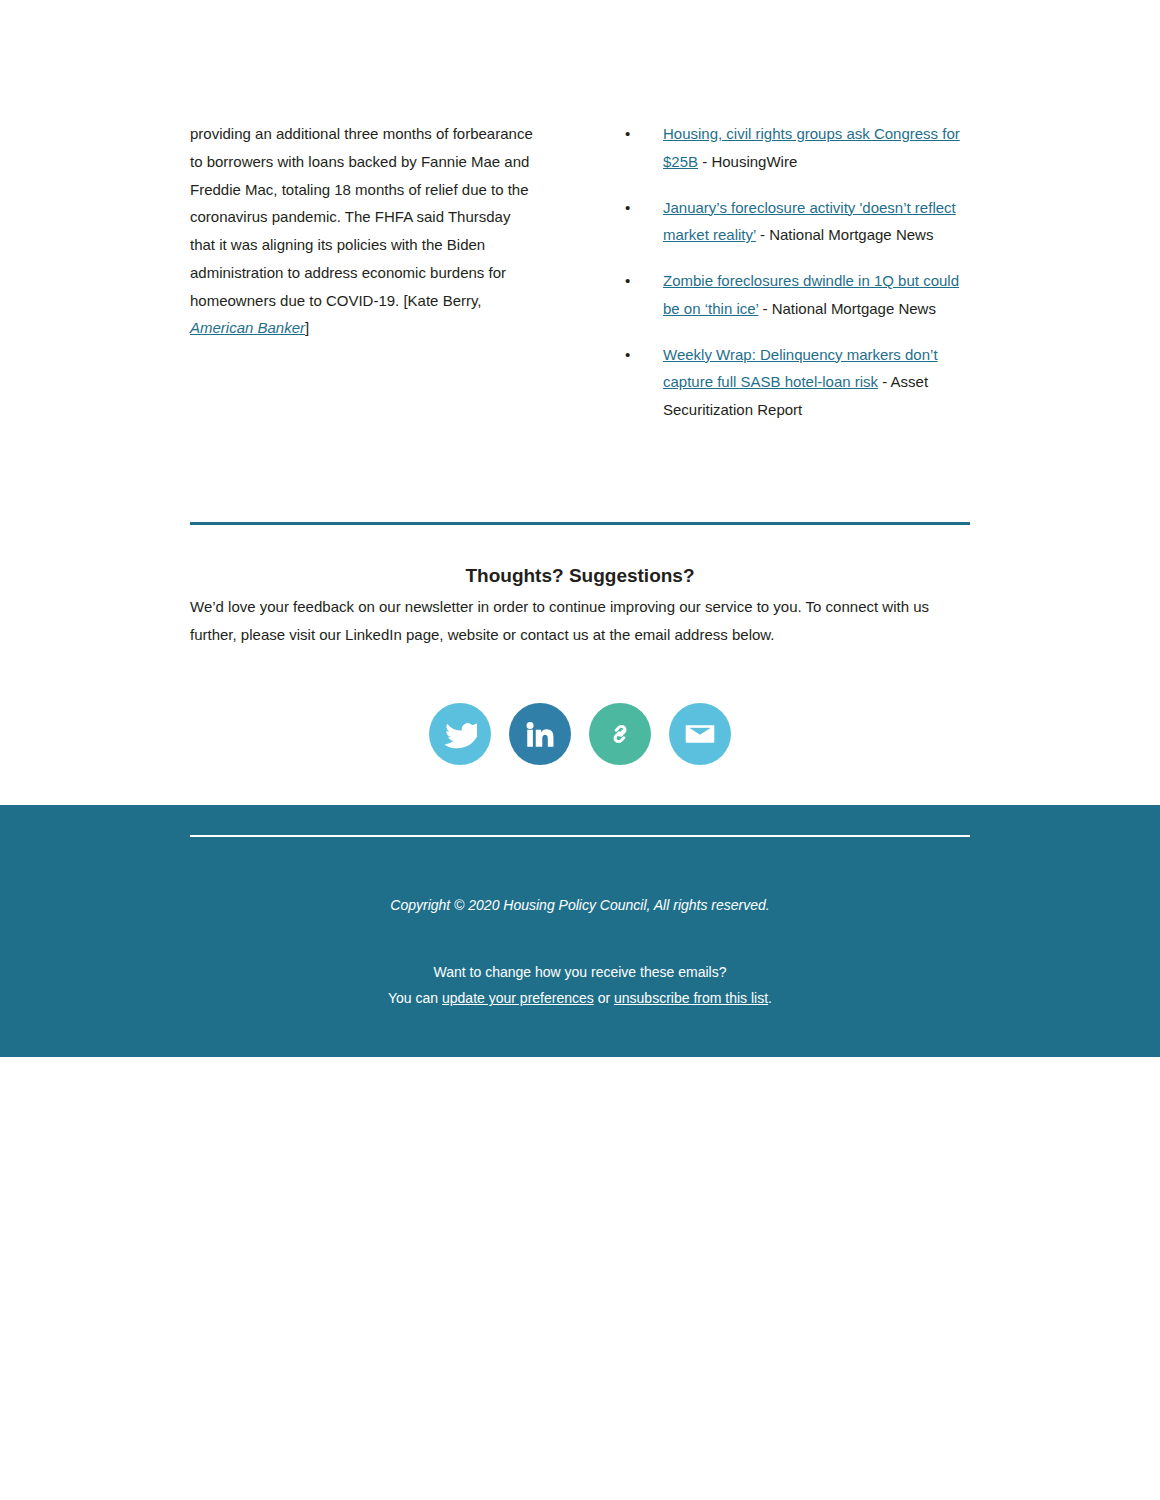providing an additional three months of forbearance to borrowers with loans backed by Fannie Mae and Freddie Mac, totaling 18 months of relief due to the coronavirus pandemic. The FHFA said Thursday that it was aligning its policies with the Biden administration to address economic burdens for homeowners due to COVID-19. [Kate Berry, American Banker]
Housing, civil rights groups ask Congress for $25B - HousingWire
January’s foreclosure activity 'doesn’t reflect market reality’ - National Mortgage News
Zombie foreclosures dwindle in 1Q but could be on ‘thin ice’ - National Mortgage News
Weekly Wrap: Delinquency markers don’t capture full SASB hotel-loan risk - Asset Securitization Report
Thoughts? Suggestions?
We’d love your feedback on our newsletter in order to continue improving our service to you. To connect with us further, please visit our LinkedIn page, website or contact us at the email address below.
Copyright © 2020 Housing Policy Council, All rights reserved.
Want to change how you receive these emails?
You can update your preferences or unsubscribe from this list.